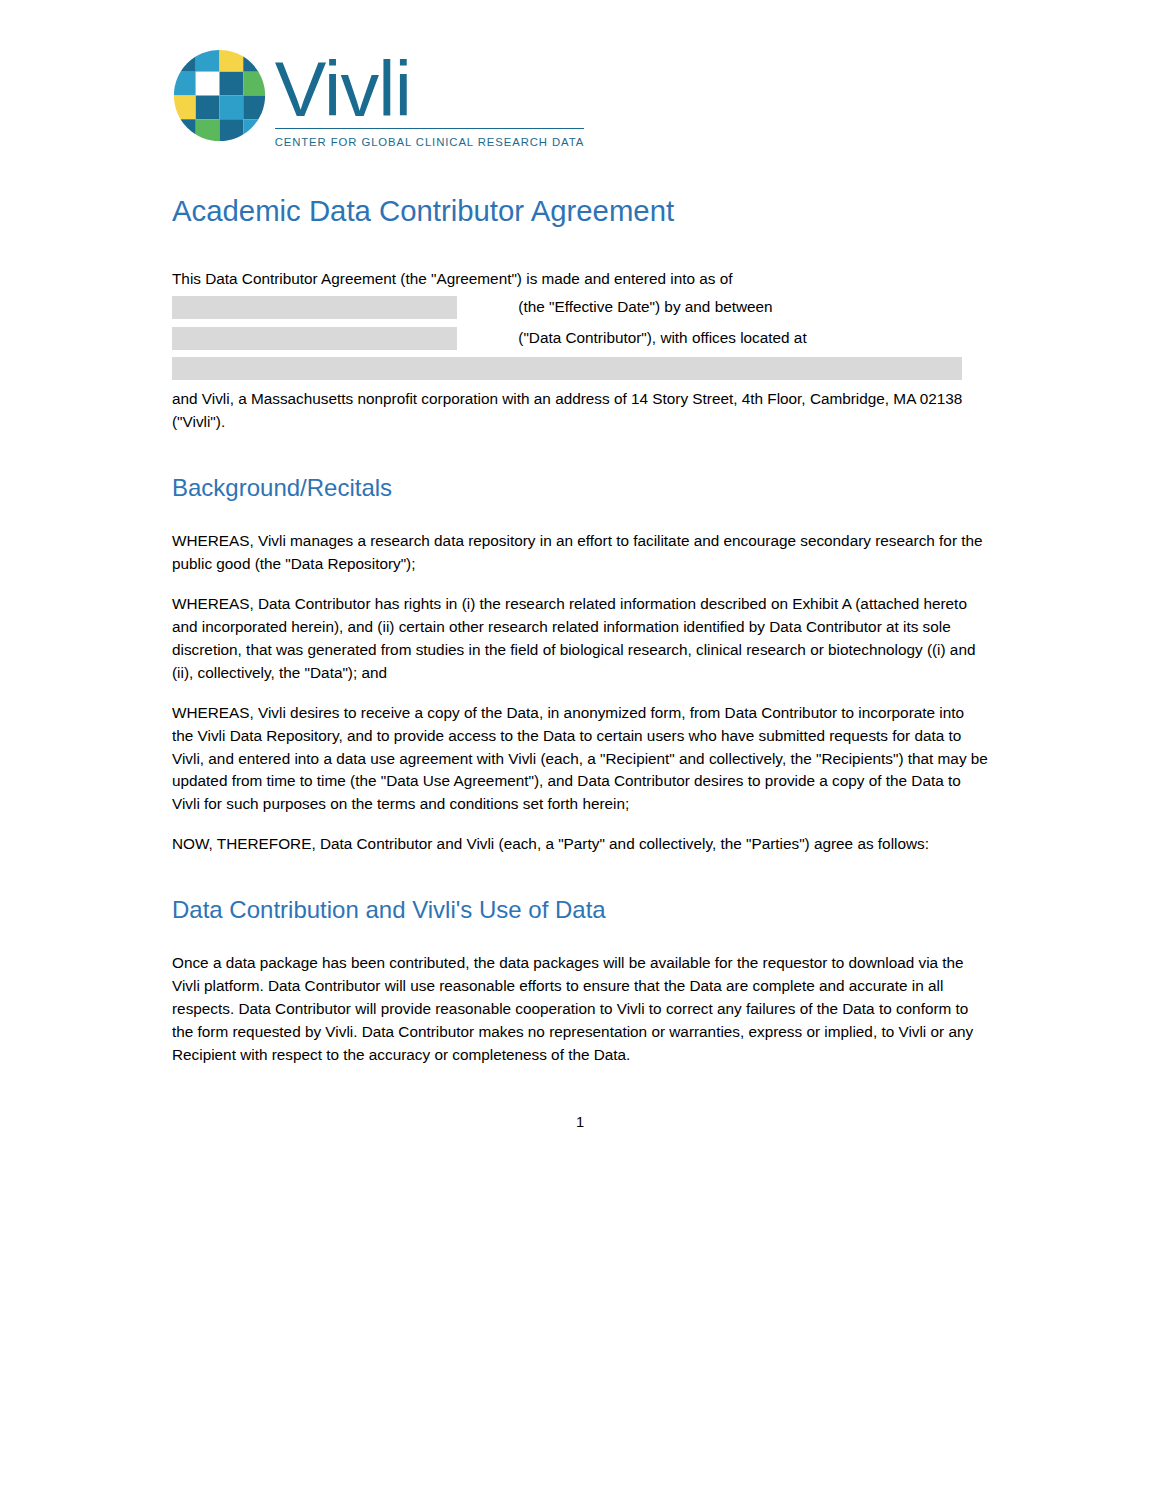Vivli
CENTER FOR GLOBAL CLINICAL RESEARCH DATA
Academic Data Contributor Agreement
This Data Contributor Agreement (the "Agreement") is made and entered into as of
(the "Effective Date") by and between
("Data Contributor"), with offices located at
and Vivli, a Massachusetts nonprofit corporation with an address of 14 Story Street, 4th Floor, Cambridge, MA 02138 ("Vivli").
Background/Recitals
WHEREAS, Vivli manages a research data repository in an effort to facilitate and encourage secondary research for the public good (the "Data Repository");
WHEREAS, Data Contributor has rights in (i) the research related information described on Exhibit A (attached hereto and incorporated herein), and (ii) certain other research related information identified by Data Contributor at its sole discretion, that was generated from studies in the field of biological research, clinical research or biotechnology ((i) and (ii), collectively, the "Data"); and
WHEREAS, Vivli desires to receive a copy of the Data, in anonymized form, from Data Contributor to incorporate into the Vivli Data Repository, and to provide access to the Data to certain users who have submitted requests for data to Vivli, and entered into a data use agreement with Vivli (each, a "Recipient" and collectively, the "Recipients") that may be updated from time to time (the "Data Use Agreement"), and Data Contributor desires to provide a copy of the Data to Vivli for such purposes on the terms and conditions set forth herein;
NOW, THEREFORE, Data Contributor and Vivli (each, a "Party" and collectively, the "Parties") agree as follows:
Data Contribution and Vivli's Use of Data
Once a data package has been contributed, the data packages will be available for the requestor to download via the Vivli platform. Data Contributor will use reasonable efforts to ensure that the Data are complete and accurate in all respects. Data Contributor will provide reasonable cooperation to Vivli to correct any failures of the Data to conform to the form requested by Vivli. Data Contributor makes no representation or warranties, express or implied, to Vivli or any Recipient with respect to the accuracy or completeness of the Data.
1